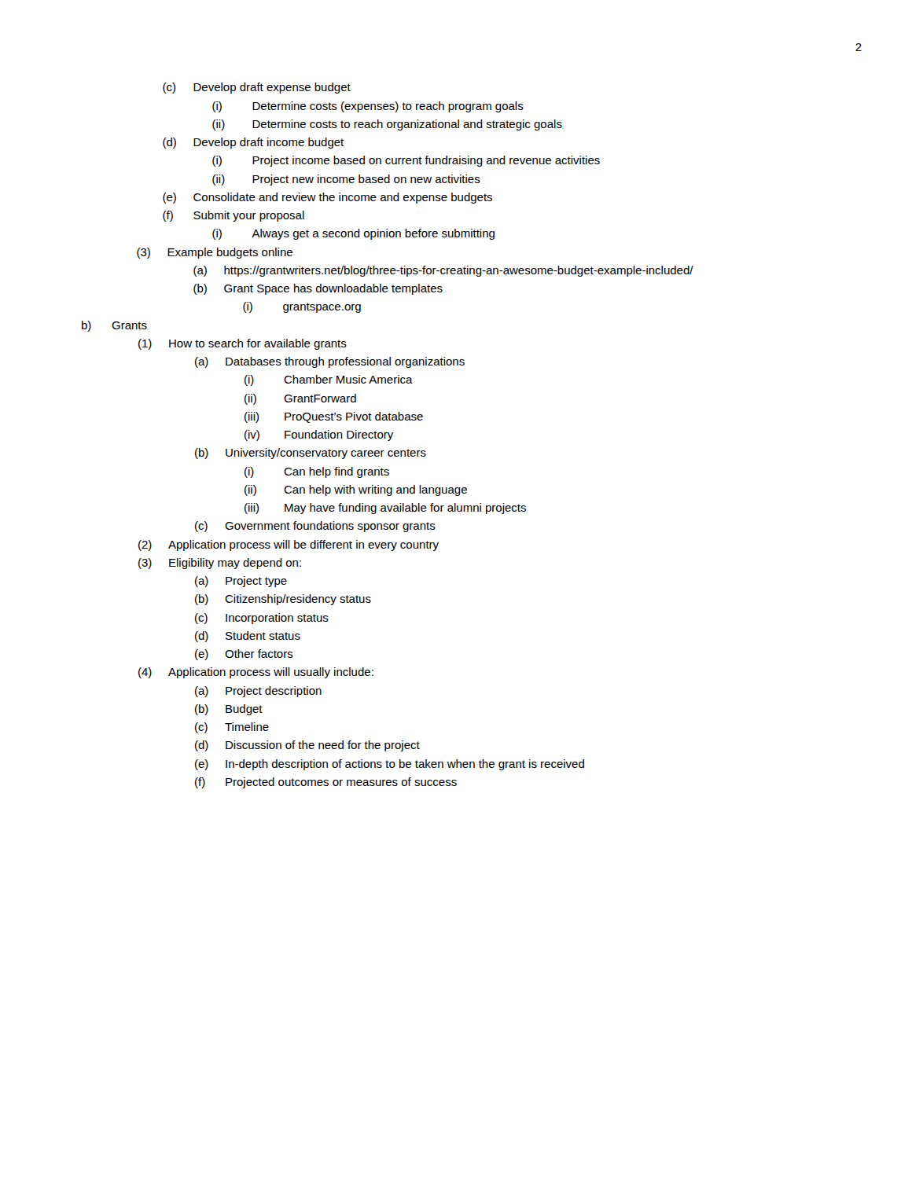2
(c) Develop draft expense budget
(i) Determine costs (expenses) to reach program goals
(ii) Determine costs to reach organizational and strategic goals
(d) Develop draft income budget
(i) Project income based on current fundraising and revenue activities
(ii) Project new income based on new activities
(e) Consolidate and review the income and expense budgets
(f) Submit your proposal
(i) Always get a second opinion before submitting
(3) Example budgets online
(a) https://grantwriters.net/blog/three-tips-for-creating-an-awesome-budget-example-included/
(b) Grant Space has downloadable templates
(i) grantspace.org
b) Grants
(1) How to search for available grants
(a) Databases through professional organizations
(i) Chamber Music America
(ii) GrantForward
(iii) ProQuest’s Pivot database
(iv) Foundation Directory
(b) University/conservatory career centers
(i) Can help find grants
(ii) Can help with writing and language
(iii) May have funding available for alumni projects
(c) Government foundations sponsor grants
(2) Application process will be different in every country
(3) Eligibility may depend on:
(a) Project type
(b) Citizenship/residency status
(c) Incorporation status
(d) Student status
(e) Other factors
(4) Application process will usually include:
(a) Project description
(b) Budget
(c) Timeline
(d) Discussion of the need for the project
(e) In-depth description of actions to be taken when the grant is received
(f) Projected outcomes or measures of success